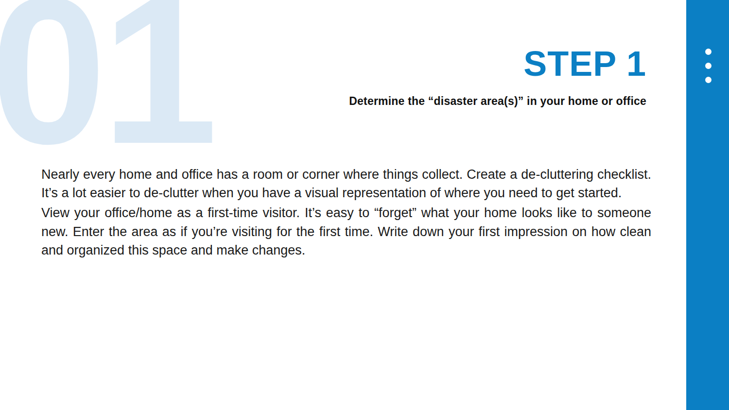01
STEP 1
Determine the “disaster area(s)” in your home or office
Nearly every home and office has a room or corner where things collect. Create a de-cluttering checklist. It’s a lot easier to de-clutter when you have a visual representation of where you need to get started.
View your office/home as a first-time visitor. It’s easy to “forget” what your home looks like to someone new. Enter the area as if you’re visiting for the first time. Write down your first impression on how clean and organized this space and make changes.